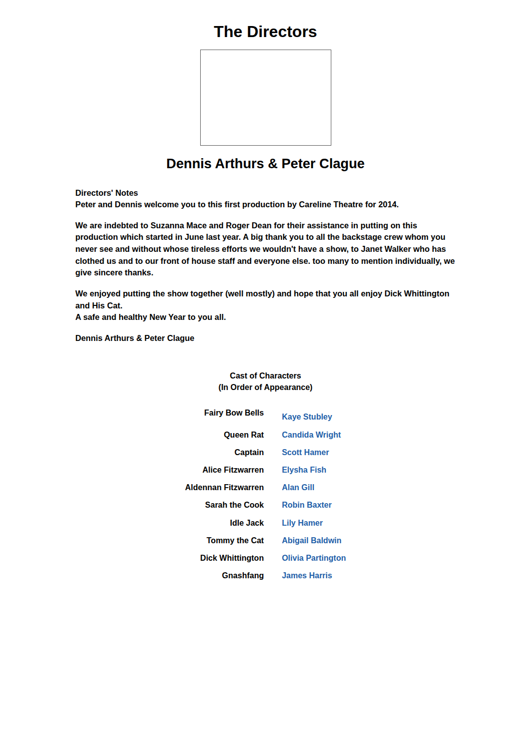The Directors
Dennis Arthurs & Peter Clague
Directors' Notes
Peter and Dennis welcome you to this first production by Careline Theatre for 2014.
We are indebted to Suzanna Mace and Roger Dean for their assistance in putting on this production which started in June last year. A big thank you to all the backstage crew whom you never see and without whose tireless efforts we wouldn't have a show, to Janet Walker who has clothed us and to our front of house staff and everyone else. too many to mention individually, we give sincere thanks.
We enjoyed putting the show together (well mostly) and hope that you all enjoy Dick Whittington and His Cat.
A safe and healthy New Year to you all.
Dennis Arthurs & Peter Clague
Cast of Characters
(In Order of Appearance)
| Fairy Bow Bells | Kaye Stubley |
| Queen Rat | Candida Wright |
| Captain | Scott Hamer |
| Alice Fitzwarren | Elysha Fish |
| Aldennan Fitzwarren | Alan Gill |
| Sarah the Cook | Robin Baxter |
| Idle Jack | Lily Hamer |
| Tommy the Cat | Abigail Baldwin |
| Dick Whittington | Olivia Partington |
| Gnashfang | James Harris |